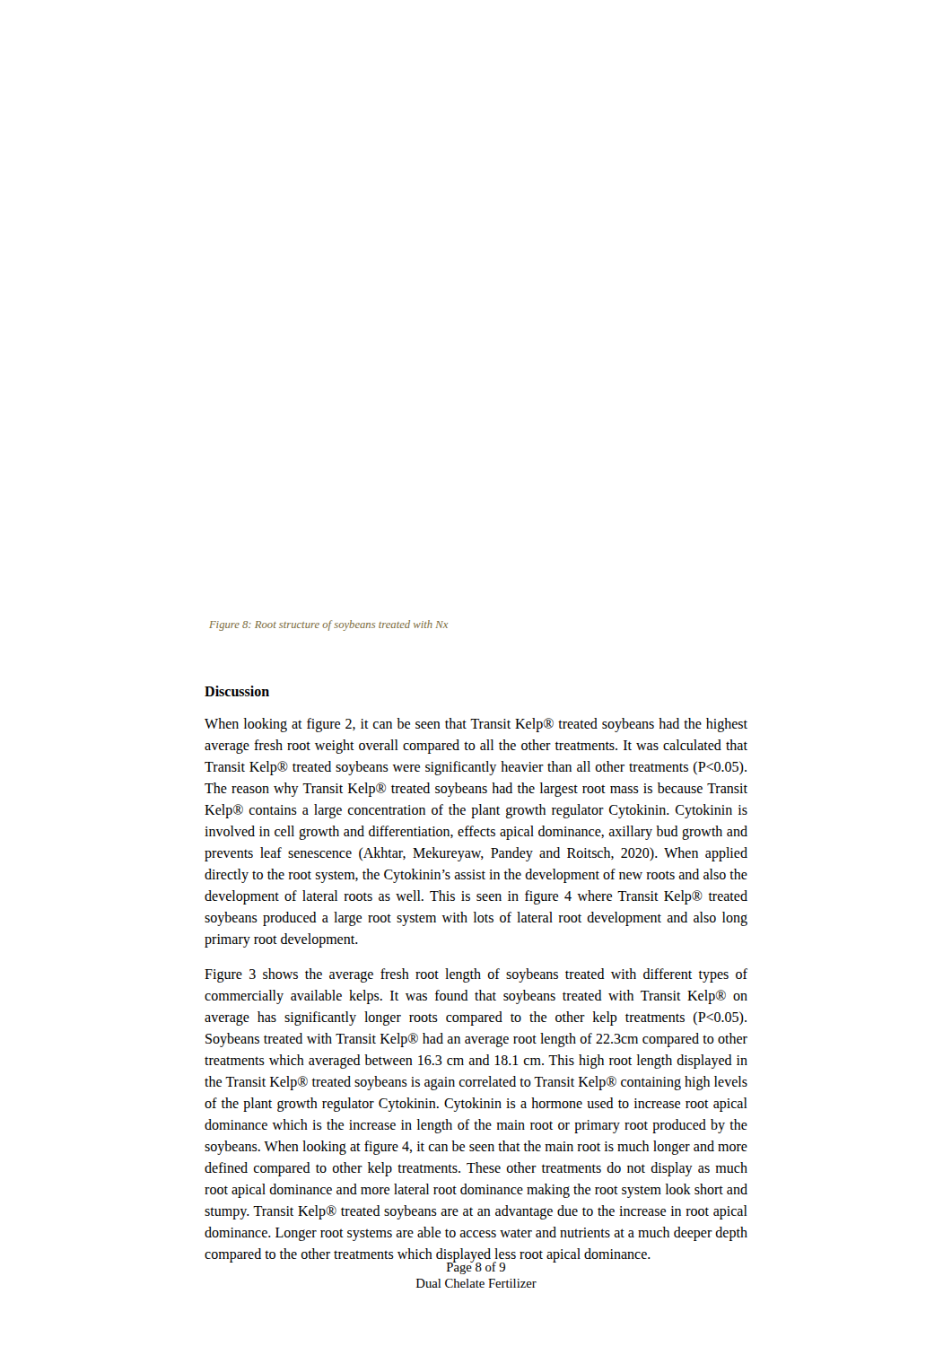Figure 8: Root structure of soybeans treated with Nx
Discussion
When looking at figure 2, it can be seen that Transit Kelp® treated soybeans had the highest average fresh root weight overall compared to all the other treatments. It was calculated that Transit Kelp® treated soybeans were significantly heavier than all other treatments (P<0.05). The reason why Transit Kelp® treated soybeans had the largest root mass is because Transit Kelp® contains a large concentration of the plant growth regulator Cytokinin. Cytokinin is involved in cell growth and differentiation, effects apical dominance, axillary bud growth and prevents leaf senescence (Akhtar, Mekureyaw, Pandey and Roitsch, 2020). When applied directly to the root system, the Cytokinin’s assist in the development of new roots and also the development of lateral roots as well. This is seen in figure 4 where Transit Kelp® treated soybeans produced a large root system with lots of lateral root development and also long primary root development.
Figure 3 shows the average fresh root length of soybeans treated with different types of commercially available kelps. It was found that soybeans treated with Transit Kelp® on average has significantly longer roots compared to the other kelp treatments (P<0.05). Soybeans treated with Transit Kelp® had an average root length of 22.3cm compared to other treatments which averaged between 16.3 cm and 18.1 cm. This high root length displayed in the Transit Kelp® treated soybeans is again correlated to Transit Kelp® containing high levels of the plant growth regulator Cytokinin. Cytokinin is a hormone used to increase root apical dominance which is the increase in length of the main root or primary root produced by the soybeans. When looking at figure 4, it can be seen that the main root is much longer and more defined compared to other kelp treatments. These other treatments do not display as much root apical dominance and more lateral root dominance making the root system look short and stumpy. Transit Kelp® treated soybeans are at an advantage due to the increase in root apical dominance. Longer root systems are able to access water and nutrients at a much deeper depth compared to the other treatments which displayed less root apical dominance.
Page 8 of 9
Dual Chelate Fertilizer